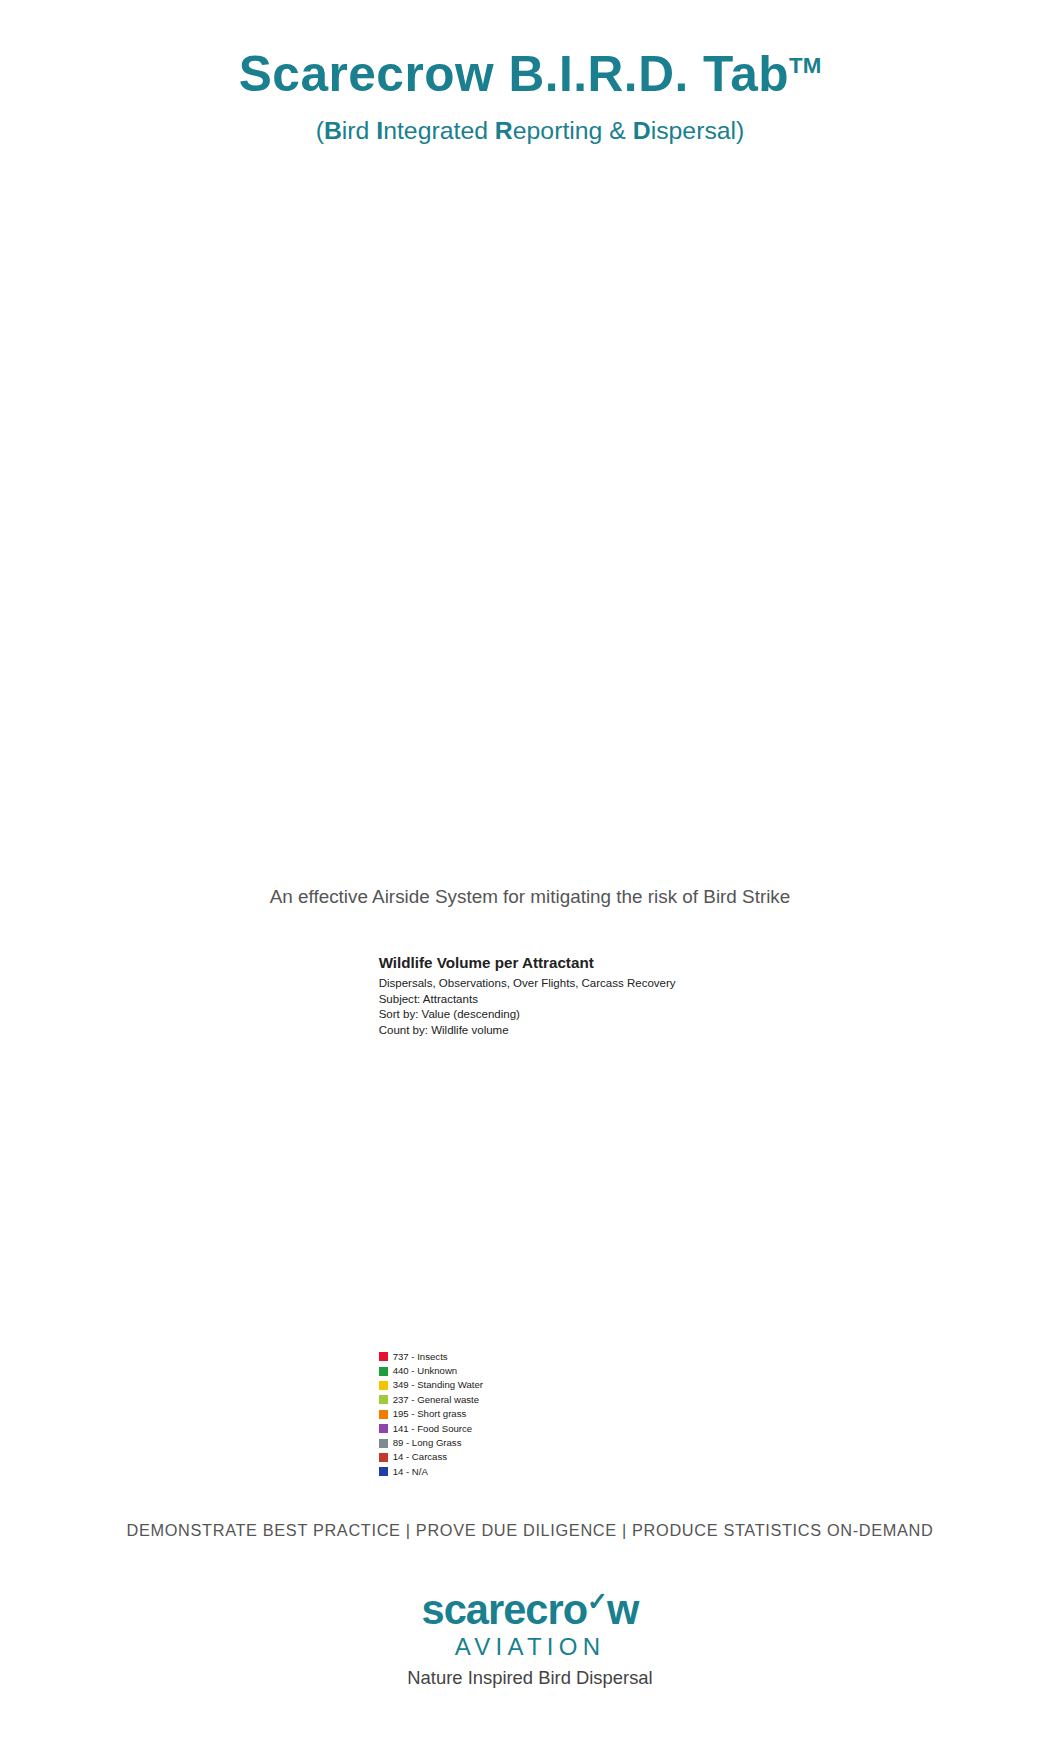Scarecrow B.I.R.D. TabTM
(Bird Integrated Reporting & Dispersal)
An effective Airside System for mitigating the risk of Bird Strike
Wildlife Volume per Attractant Dispersals, Observations, Over Flights, Carcass Recovery
Subject: Attractants
Sort by: Value (descending)
Count by: Wildlife volume
737 - Insects
440 - Unknown
349 - Standing Water
237 - General waste
195 - Short grass
141 - Food Source
89 - Long Grass
14 - Carcass
14 - N/A
Demonstrate best practice | Prove due diligence | Produce statistics on-demand
scarecro✓w
AVIATION
Nature Inspired Bird Dispersal